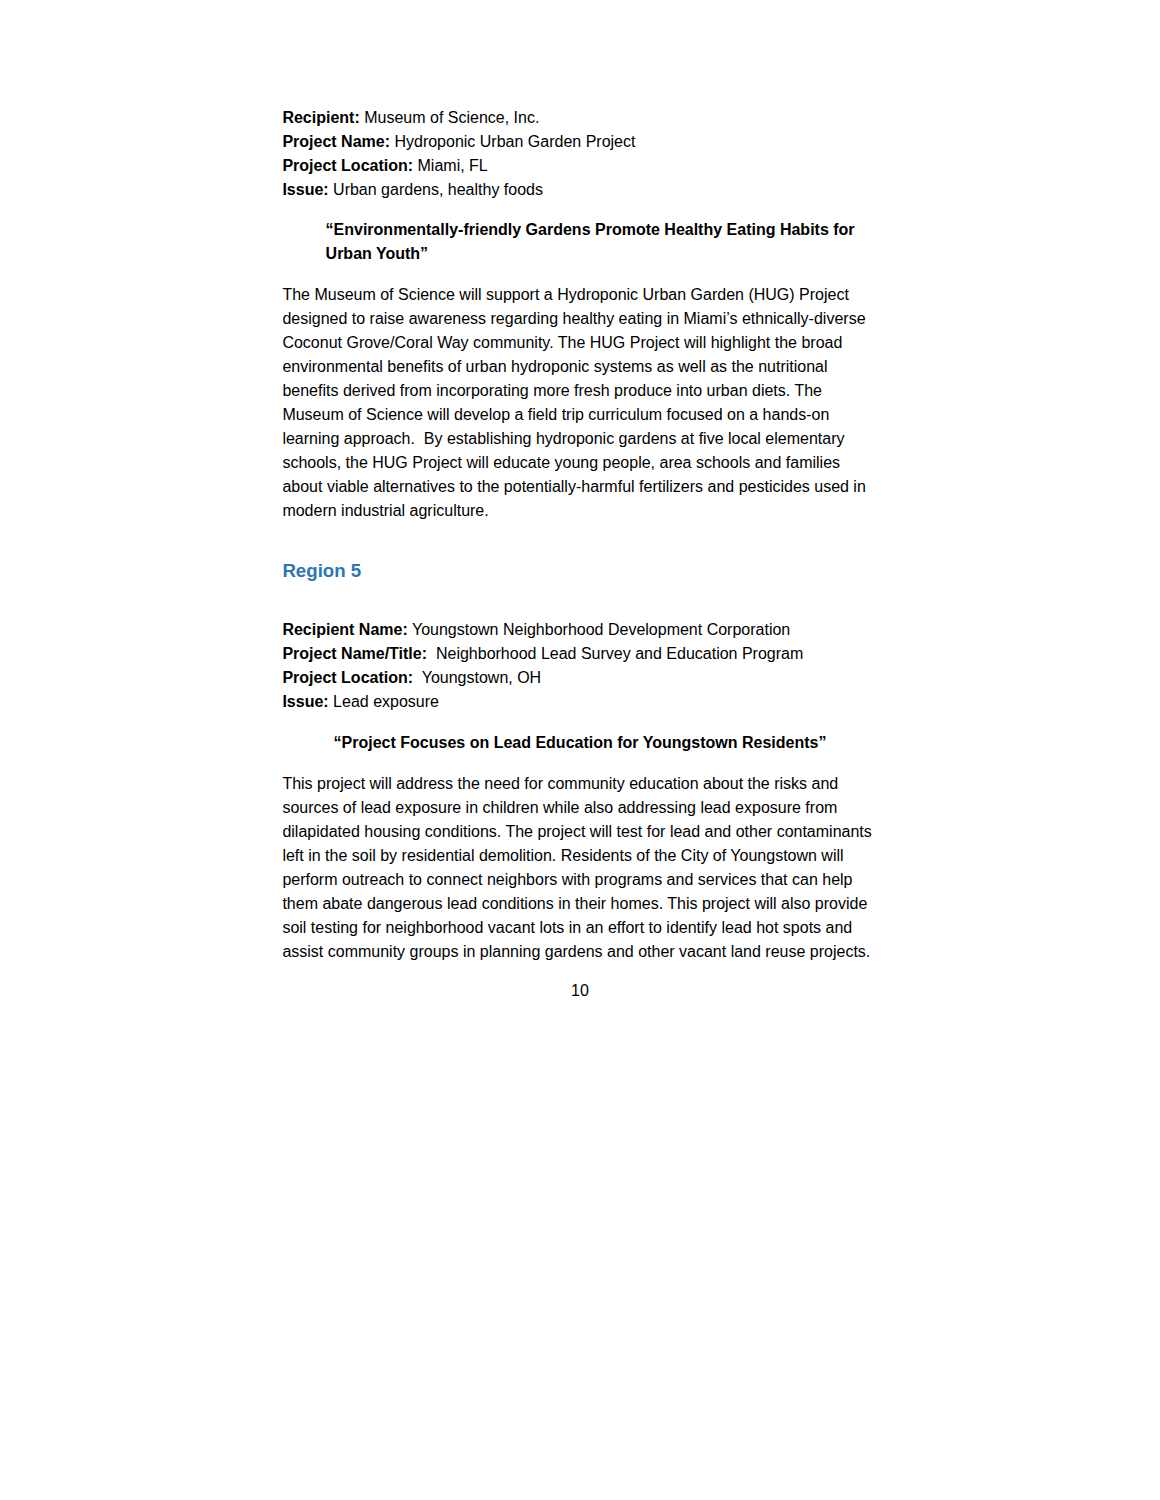Recipient: Museum of Science, Inc.
Project Name: Hydroponic Urban Garden Project
Project Location: Miami, FL
Issue: Urban gardens, healthy foods
“Environmentally-friendly Gardens Promote Healthy Eating Habits for Urban Youth”
The Museum of Science will support a Hydroponic Urban Garden (HUG) Project designed to raise awareness regarding healthy eating in Miami’s ethnically-diverse Coconut Grove/Coral Way community. The HUG Project will highlight the broad environmental benefits of urban hydroponic systems as well as the nutritional benefits derived from incorporating more fresh produce into urban diets. The Museum of Science will develop a field trip curriculum focused on a hands-on learning approach. By establishing hydroponic gardens at five local elementary schools, the HUG Project will educate young people, area schools and families about viable alternatives to the potentially-harmful fertilizers and pesticides used in modern industrial agriculture.
Region 5
Recipient Name: Youngstown Neighborhood Development Corporation
Project Name/Title: Neighborhood Lead Survey and Education Program
Project Location: Youngstown, OH
Issue: Lead exposure
“Project Focuses on Lead Education for Youngstown Residents”
This project will address the need for community education about the risks and sources of lead exposure in children while also addressing lead exposure from dilapidated housing conditions. The project will test for lead and other contaminants left in the soil by residential demolition. Residents of the City of Youngstown will perform outreach to connect neighbors with programs and services that can help them abate dangerous lead conditions in their homes. This project will also provide soil testing for neighborhood vacant lots in an effort to identify lead hot spots and assist community groups in planning gardens and other vacant land reuse projects.
10